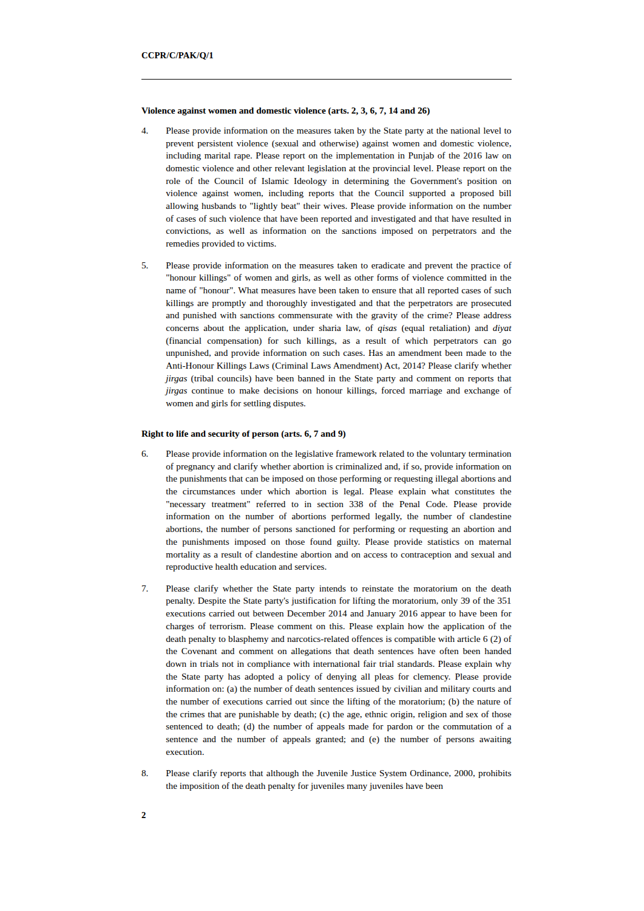CCPR/C/PAK/Q/1
Violence against women and domestic violence (arts. 2, 3, 6, 7, 14 and 26)
4. Please provide information on the measures taken by the State party at the national level to prevent persistent violence (sexual and otherwise) against women and domestic violence, including marital rape. Please report on the implementation in Punjab of the 2016 law on domestic violence and other relevant legislation at the provincial level. Please report on the role of the Council of Islamic Ideology in determining the Government's position on violence against women, including reports that the Council supported a proposed bill allowing husbands to "lightly beat" their wives. Please provide information on the number of cases of such violence that have been reported and investigated and that have resulted in convictions, as well as information on the sanctions imposed on perpetrators and the remedies provided to victims.
5. Please provide information on the measures taken to eradicate and prevent the practice of "honour killings" of women and girls, as well as other forms of violence committed in the name of "honour". What measures have been taken to ensure that all reported cases of such killings are promptly and thoroughly investigated and that the perpetrators are prosecuted and punished with sanctions commensurate with the gravity of the crime? Please address concerns about the application, under sharia law, of qisas (equal retaliation) and diyat (financial compensation) for such killings, as a result of which perpetrators can go unpunished, and provide information on such cases. Has an amendment been made to the Anti-Honour Killings Laws (Criminal Laws Amendment) Act, 2014? Please clarify whether jirgas (tribal councils) have been banned in the State party and comment on reports that jirgas continue to make decisions on honour killings, forced marriage and exchange of women and girls for settling disputes.
Right to life and security of person (arts. 6, 7 and 9)
6. Please provide information on the legislative framework related to the voluntary termination of pregnancy and clarify whether abortion is criminalized and, if so, provide information on the punishments that can be imposed on those performing or requesting illegal abortions and the circumstances under which abortion is legal. Please explain what constitutes the "necessary treatment" referred to in section 338 of the Penal Code. Please provide information on the number of abortions performed legally, the number of clandestine abortions, the number of persons sanctioned for performing or requesting an abortion and the punishments imposed on those found guilty. Please provide statistics on maternal mortality as a result of clandestine abortion and on access to contraception and sexual and reproductive health education and services.
7. Please clarify whether the State party intends to reinstate the moratorium on the death penalty. Despite the State party's justification for lifting the moratorium, only 39 of the 351 executions carried out between December 2014 and January 2016 appear to have been for charges of terrorism. Please comment on this. Please explain how the application of the death penalty to blasphemy and narcotics-related offences is compatible with article 6 (2) of the Covenant and comment on allegations that death sentences have often been handed down in trials not in compliance with international fair trial standards. Please explain why the State party has adopted a policy of denying all pleas for clemency. Please provide information on: (a) the number of death sentences issued by civilian and military courts and the number of executions carried out since the lifting of the moratorium; (b) the nature of the crimes that are punishable by death; (c) the age, ethnic origin, religion and sex of those sentenced to death; (d) the number of appeals made for pardon or the commutation of a sentence and the number of appeals granted; and (e) the number of persons awaiting execution.
8. Please clarify reports that although the Juvenile Justice System Ordinance, 2000, prohibits the imposition of the death penalty for juveniles many juveniles have been
2